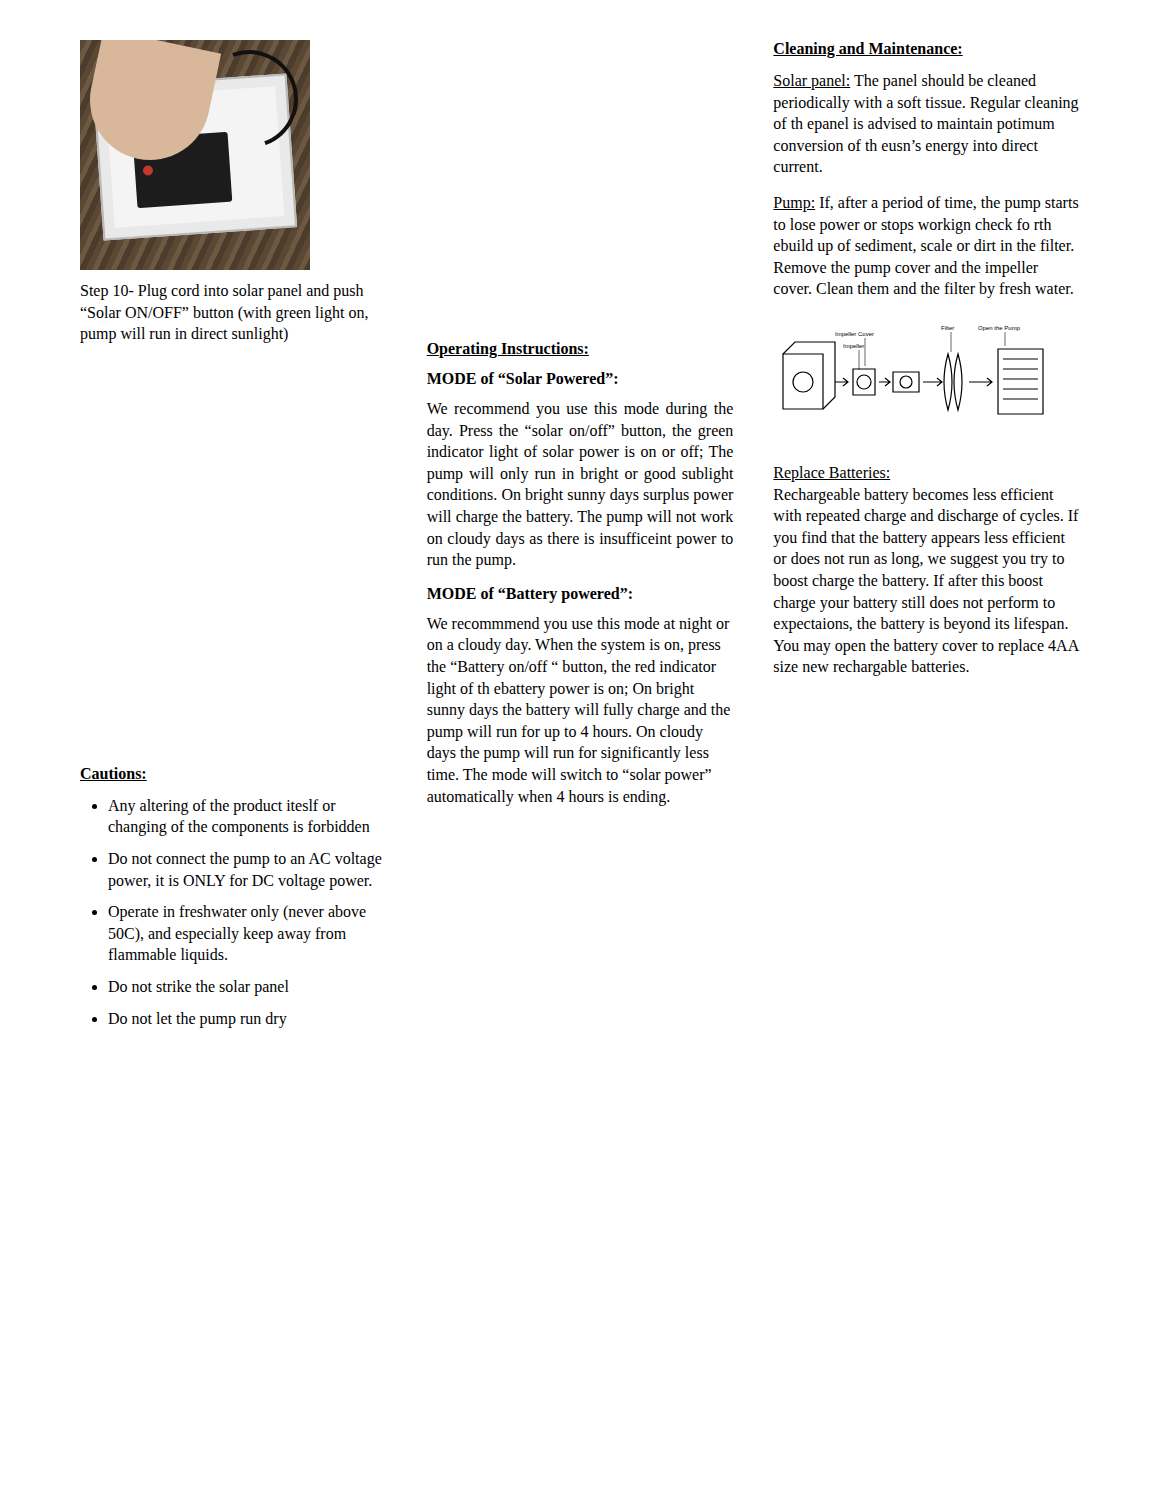Step 10- Plug cord into solar panel and push “Solar ON/OFF” button (with green light on, pump will run in direct sunlight)
Cautions:
Any altering of the product iteslf or changing of the components is forbidden
Do not connect the pump to an AC voltage power, it is ONLY for DC voltage power.
Operate in freshwater only (never above 50C), and especially keep away from flammable liquids.
Do not strike the solar panel
Do not let the pump run dry
Operating Instructions:
MODE of “Solar Powered”:
We recommend you use this mode during the day. Press the “solar on/off” button, the green indicator light of solar power is on or off; The pump will only run in bright or good sublight conditions. On bright sunny days surplus power will charge the battery. The pump will not work on cloudy days as there is insufficeint power to run the pump.
MODE of “Battery powered”:
We recommmend you use this mode at night or on a cloudy day. When the system is on, press the “Battery on/off “ button, the red indicator light of th ebattery power is on; On bright sunny days the battery will fully charge and the pump will run for up to 4 hours. On cloudy days the pump will run for significantly less time. The mode will switch to “solar power” automatically when 4 hours is ending.
Cleaning and Maintenance:
Solar panel: The panel should be cleaned periodically with a soft tissue. Regular cleaning of th epanel is advised to maintain potimum conversion of th eusn’s energy into direct current.
Pump: If, after a period of time, the pump starts to lose power or stops workign check fo rth ebuild up of sediment, scale or dirt in the filter. Remove the pump cover and the impeller cover. Clean them and the filter by fresh water.
Impeller Cover Impeller Filter Open the Pump
Replace Batteries:
Rechargeable battery becomes less efficient with repeated charge and discharge of cycles. If you find that the battery appears less efficient or does not run as long, we suggest you try to boost charge the battery. If after this boost charge your battery still does not perform to expectaions, the battery is beyond its lifespan. You may open the battery cover to replace 4AA size new rechargable batteries.